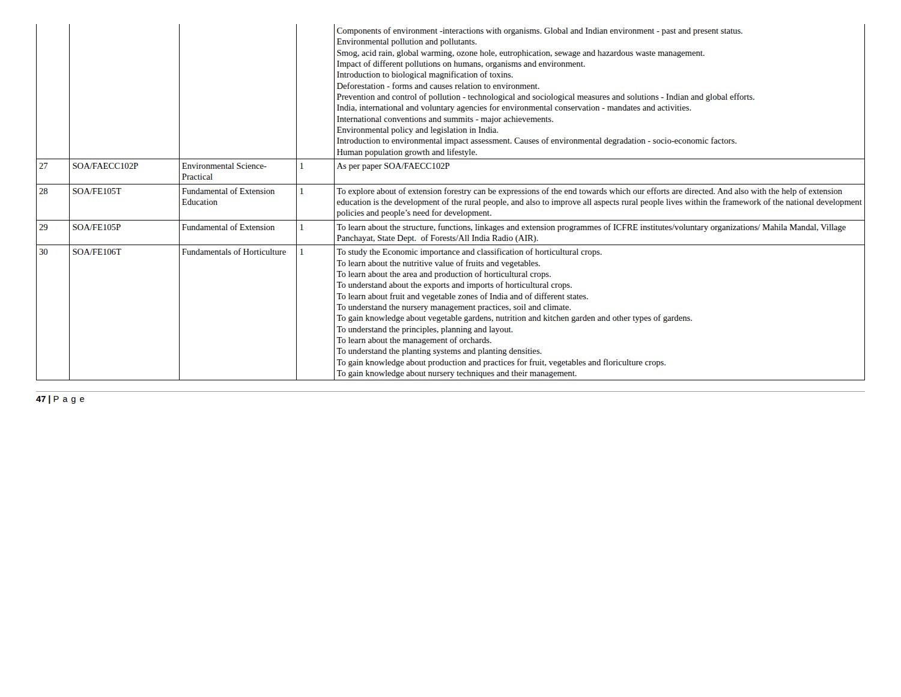| | | | | Components of environment -interactions with organisms. Global and Indian environment - past and present status. Environmental pollution and pollutants. Smog, acid rain, global warming, ozone hole, eutrophication, sewage and hazardous waste management. Impact of different pollutions on humans, organisms and environment. Introduction to biological magnification of toxins. Deforestation - forms and causes relation to environment. Prevention and control of pollution - technological and sociological measures and solutions - Indian and global efforts. India, international and voluntary agencies for environmental conservation - mandates and activities. International conventions and summits - major achievements. Environmental policy and legislation in India. Introduction to environmental impact assessment. Causes of environmental degradation - socio-economic factors. Human population growth and lifestyle. |
| 27 | SOA/FAECC102P | Environmental Science-Practical | 1 | As per paper SOA/FAECC102P |
| 28 | SOA/FE105T | Fundamental of Extension Education | 1 | To explore about of extension forestry can be expressions of the end towards which our efforts are directed. And also with the help of extension education is the development of the rural people, and also to improve all aspects rural people lives within the framework of the national development policies and people’s need for development. |
| 29 | SOA/FE105P | Fundamental of Extension | 1 | To learn about the structure, functions, linkages and extension programmes of ICFRE institutes/voluntary organizations/ Mahila Mandal, Village Panchayat, State Dept. of Forests/All India Radio (AIR). |
| 30 | SOA/FE106T | Fundamentals of Horticulture | 1 | To study the Economic importance and classification of horticultural crops. To learn about the nutritive value of fruits and vegetables. To learn about the area and production of horticultural crops. To understand about the exports and imports of horticultural crops. To learn about fruit and vegetable zones of India and of different states. To understand the nursery management practices, soil and climate. To gain knowledge about vegetable gardens, nutrition and kitchen garden and other types of gardens. To understand the principles, planning and layout. To learn about the management of orchards. To understand the planting systems and planting densities. To gain knowledge about production and practices for fruit, vegetables and floriculture crops. To gain knowledge about nursery techniques and their management. |
47 | P a g e